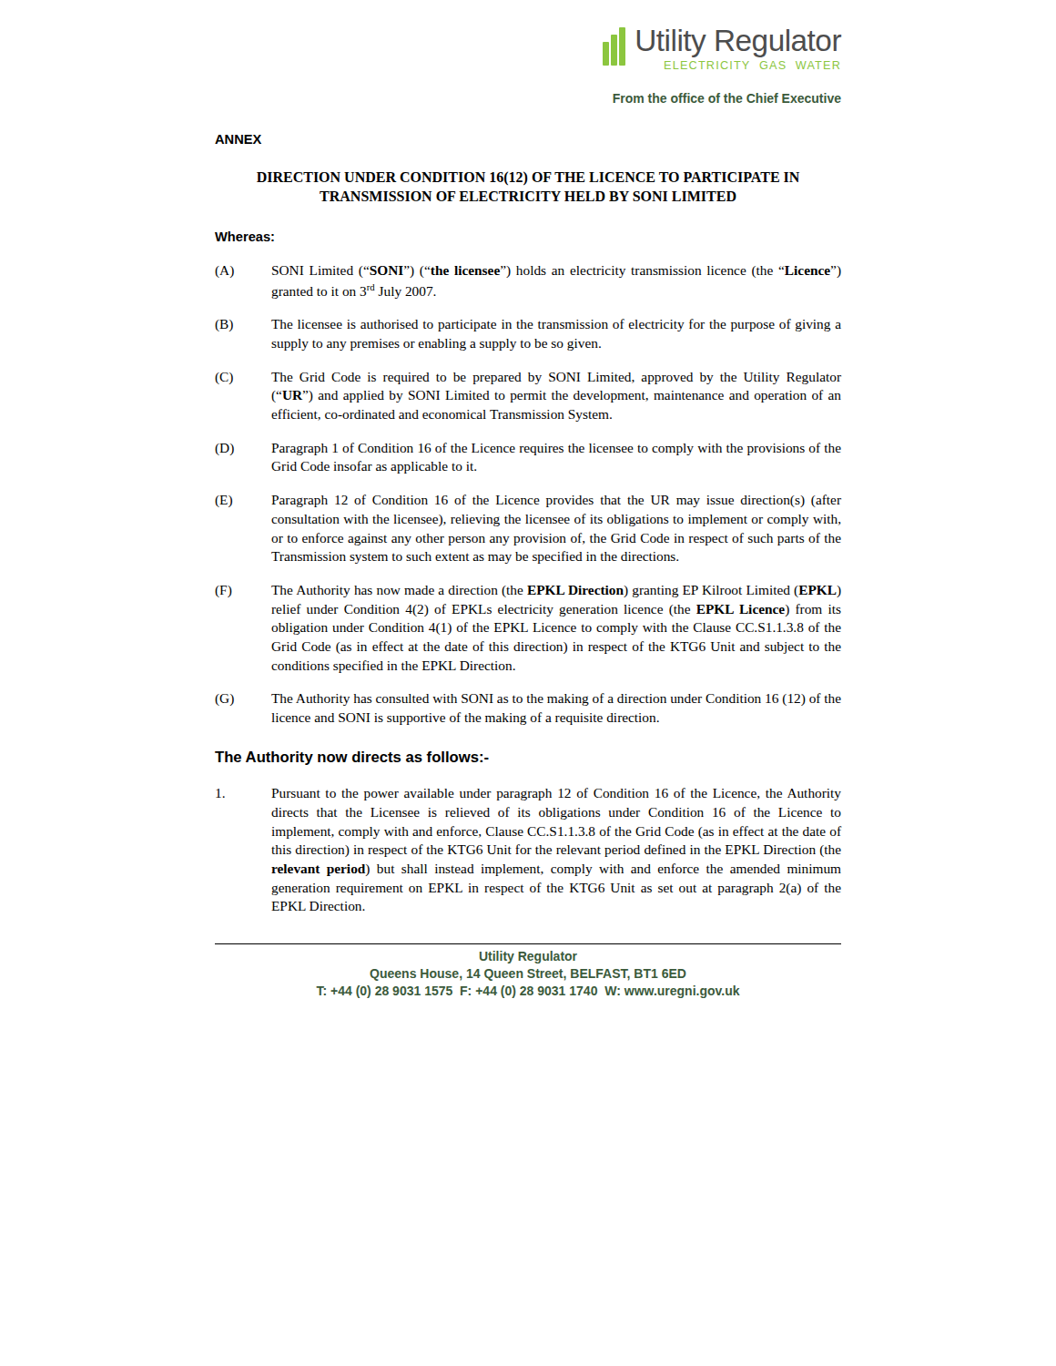Utility Regulator
ELECTRICITY GAS WATER
From the office of the Chief Executive
ANNEX
DIRECTION UNDER CONDITION 16(12) OF THE LICENCE TO PARTICIPATE IN
TRANSMISSION OF ELECTRICITY HELD BY SONI LIMITED
Whereas:
(A)
SONI Limited (“SONI”) (“the licensee”) holds an electricity transmission licence (the “Licence”) granted to it on 3rd July 2007.
(B)
The licensee is authorised to participate in the transmission of electricity for the purpose of giving a supply to any premises or enabling a supply to be so given.
(C)
The Grid Code is required to be prepared by SONI Limited, approved by the Utility Regulator (“UR”) and applied by SONI Limited to permit the development, maintenance and operation of an efficient, co-ordinated and economical Transmission System.
(D)
Paragraph 1 of Condition 16 of the Licence requires the licensee to comply with the provisions of the Grid Code insofar as applicable to it.
(E)
Paragraph 12 of Condition 16 of the Licence provides that the UR may issue direction(s) (after consultation with the licensee), relieving the licensee of its obligations to implement or comply with, or to enforce against any other person any provision of, the Grid Code in respect of such parts of the Transmission system to such extent as may be specified in the directions.
(F)
The Authority has now made a direction (the EPKL Direction) granting EP Kilroot Limited (EPKL) relief under Condition 4(2) of EPKLs electricity generation licence (the EPKL Licence) from its obligation under Condition 4(1) of the EPKL Licence to comply with the Clause CC.S1.1.3.8 of the Grid Code (as in effect at the date of this direction) in respect of the KTG6 Unit and subject to the conditions specified in the EPKL Direction.
(G)
The Authority has consulted with SONI as to the making of a direction under Condition 16 (12) of the licence and SONI is supportive of the making of a requisite direction.
The Authority now directs as follows:-
1.
Pursuant to the power available under paragraph 12 of Condition 16 of the Licence, the Authority directs that the Licensee is relieved of its obligations under Condition 16 of the Licence to implement, comply with and enforce, Clause CC.S1.1.3.8 of the Grid Code (as in effect at the date of this direction) in respect of the KTG6 Unit for the relevant period defined in the EPKL Direction (the relevant period) but shall instead implement, comply with and enforce the amended minimum generation requirement on EPKL in respect of the KTG6 Unit as set out at paragraph 2(a) of the EPKL Direction.
Utility Regulator
Queens House, 14 Queen Street, BELFAST, BT1 6ED
T: +44 (0) 28 9031 1575 F: +44 (0) 28 9031 1740 W: www.uregni.gov.uk